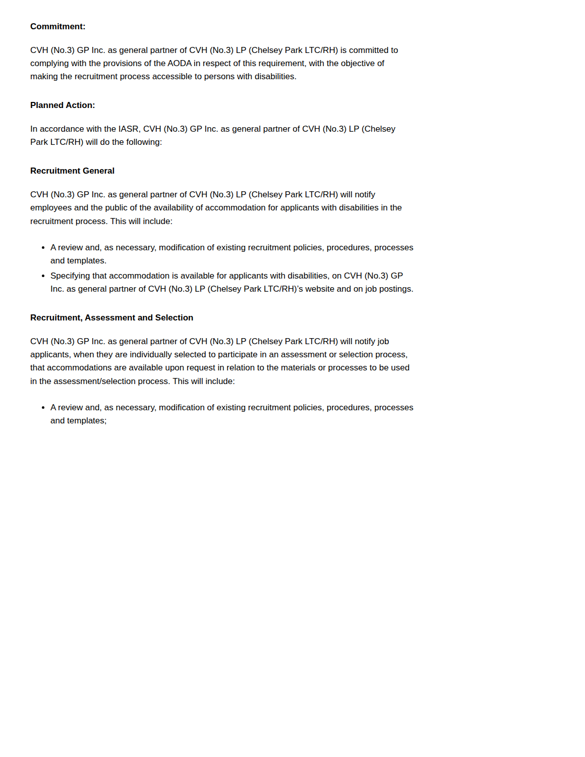Commitment:
CVH (No.3) GP Inc. as general partner of CVH (No.3) LP (Chelsey Park LTC/RH) is committed to complying with the provisions of the AODA in respect of this requirement, with the objective of making the recruitment process accessible to persons with disabilities.
Planned Action:
In accordance with the IASR, CVH (No.3) GP Inc. as general partner of CVH (No.3) LP (Chelsey Park LTC/RH) will do the following:
Recruitment General
CVH (No.3) GP Inc. as general partner of CVH (No.3) LP (Chelsey Park LTC/RH) will notify employees and the public of the availability of accommodation for applicants with disabilities in the recruitment process. This will include:
A review and, as necessary, modification of existing recruitment policies, procedures, processes and templates.
Specifying that accommodation is available for applicants with disabilities, on CVH (No.3) GP Inc. as general partner of CVH (No.3) LP (Chelsey Park LTC/RH)’s website and on job postings.
Recruitment, Assessment and Selection
CVH (No.3) GP Inc. as general partner of CVH (No.3) LP (Chelsey Park LTC/RH) will notify job applicants, when they are individually selected to participate in an assessment or selection process, that accommodations are available upon request in relation to the materials or processes to be used in the assessment/selection process. This will include:
A review and, as necessary, modification of existing recruitment policies, procedures, processes and templates;